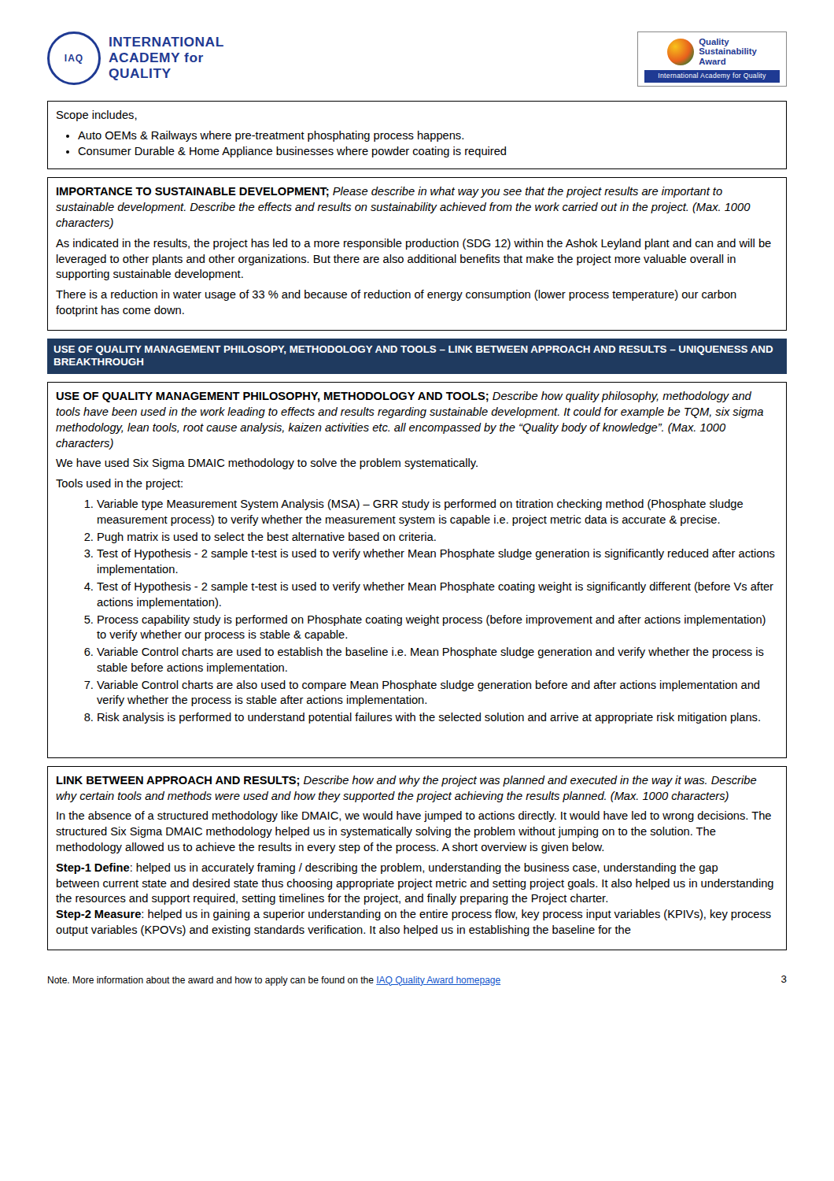INTERNATIONAL
ACADEMY for
QUALITY
Quality
Sustainability
Award
International Academy for Quality
Scope includes,
Auto OEMs & Railways where pre-treatment phosphating process happens.
Consumer Durable & Home Appliance businesses where powder coating is required
IMPORTANCE TO SUSTAINABLE DEVELOPMENT; Please describe in what way you see that the project results are important to sustainable development. Describe the effects and results on sustainability achieved from the work carried out in the project. (Max. 1000 characters)
As indicated in the results, the project has led to a more responsible production (SDG 12) within the Ashok Leyland plant and can and will be leveraged to other plants and other organizations. But there are also additional benefits that make the project more valuable overall in supporting sustainable development.
There is a reduction in water usage of 33 % and because of reduction of energy consumption (lower process temperature) our carbon footprint has come down.
USE OF QUALITY MANAGEMENT PHILOSOPY, METHODOLOGY AND TOOLS – LINK BETWEEN APPROACH AND RESULTS – UNIQUENESS AND BREAKTHROUGH
USE OF QUALITY MANAGEMENT PHILOSOPHY, METHODOLOGY AND TOOLS; Describe how quality philosophy, methodology and tools have been used in the work leading to effects and results regarding sustainable development. It could for example be TQM, six sigma methodology, lean tools, root cause analysis, kaizen activities etc. all encompassed by the “Quality body of knowledge”. (Max. 1000 characters)
We have used Six Sigma DMAIC methodology to solve the problem systematically.
Tools used in the project:
Variable type Measurement System Analysis (MSA) – GRR study is performed on titration checking method (Phosphate sludge measurement process) to verify whether the measurement system is capable i.e. project metric data is accurate & precise.
Pugh matrix is used to select the best alternative based on criteria.
Test of Hypothesis - 2 sample t-test is used to verify whether Mean Phosphate sludge generation is significantly reduced after actions implementation.
Test of Hypothesis - 2 sample t-test is used to verify whether Mean Phosphate coating weight is significantly different (before Vs after actions implementation).
Process capability study is performed on Phosphate coating weight process (before improvement and after actions implementation) to verify whether our process is stable & capable.
Variable Control charts are used to establish the baseline i.e. Mean Phosphate sludge generation and verify whether the process is stable before actions implementation.
Variable Control charts are also used to compare Mean Phosphate sludge generation before and after actions implementation and verify whether the process is stable after actions implementation.
Risk analysis is performed to understand potential failures with the selected solution and arrive at appropriate risk mitigation plans.
LINK BETWEEN APPROACH AND RESULTS; Describe how and why the project was planned and executed in the way it was. Describe why certain tools and methods were used and how they supported the project achieving the results planned. (Max. 1000 characters)
In the absence of a structured methodology like DMAIC, we would have jumped to actions directly. It would have led to wrong decisions. The structured Six Sigma DMAIC methodology helped us in systematically solving the problem without jumping on to the solution. The methodology allowed us to achieve the results in every step of the process. A short overview is given below.
Step-1 Define: helped us in accurately framing / describing the problem, understanding the business case, understanding the gap
between current state and desired state thus choosing appropriate project metric and setting project goals. It also helped us in understanding the resources and support required, setting timelines for the project, and finally preparing the Project charter.
Step-2 Measure: helped us in gaining a superior understanding on the entire process flow, key process input variables (KPIVs), key process output variables (KPOVs) and existing standards verification. It also helped us in establishing the baseline for the
Note. More information about the award and how to apply can be found on the IAQ Quality Award homepage
3